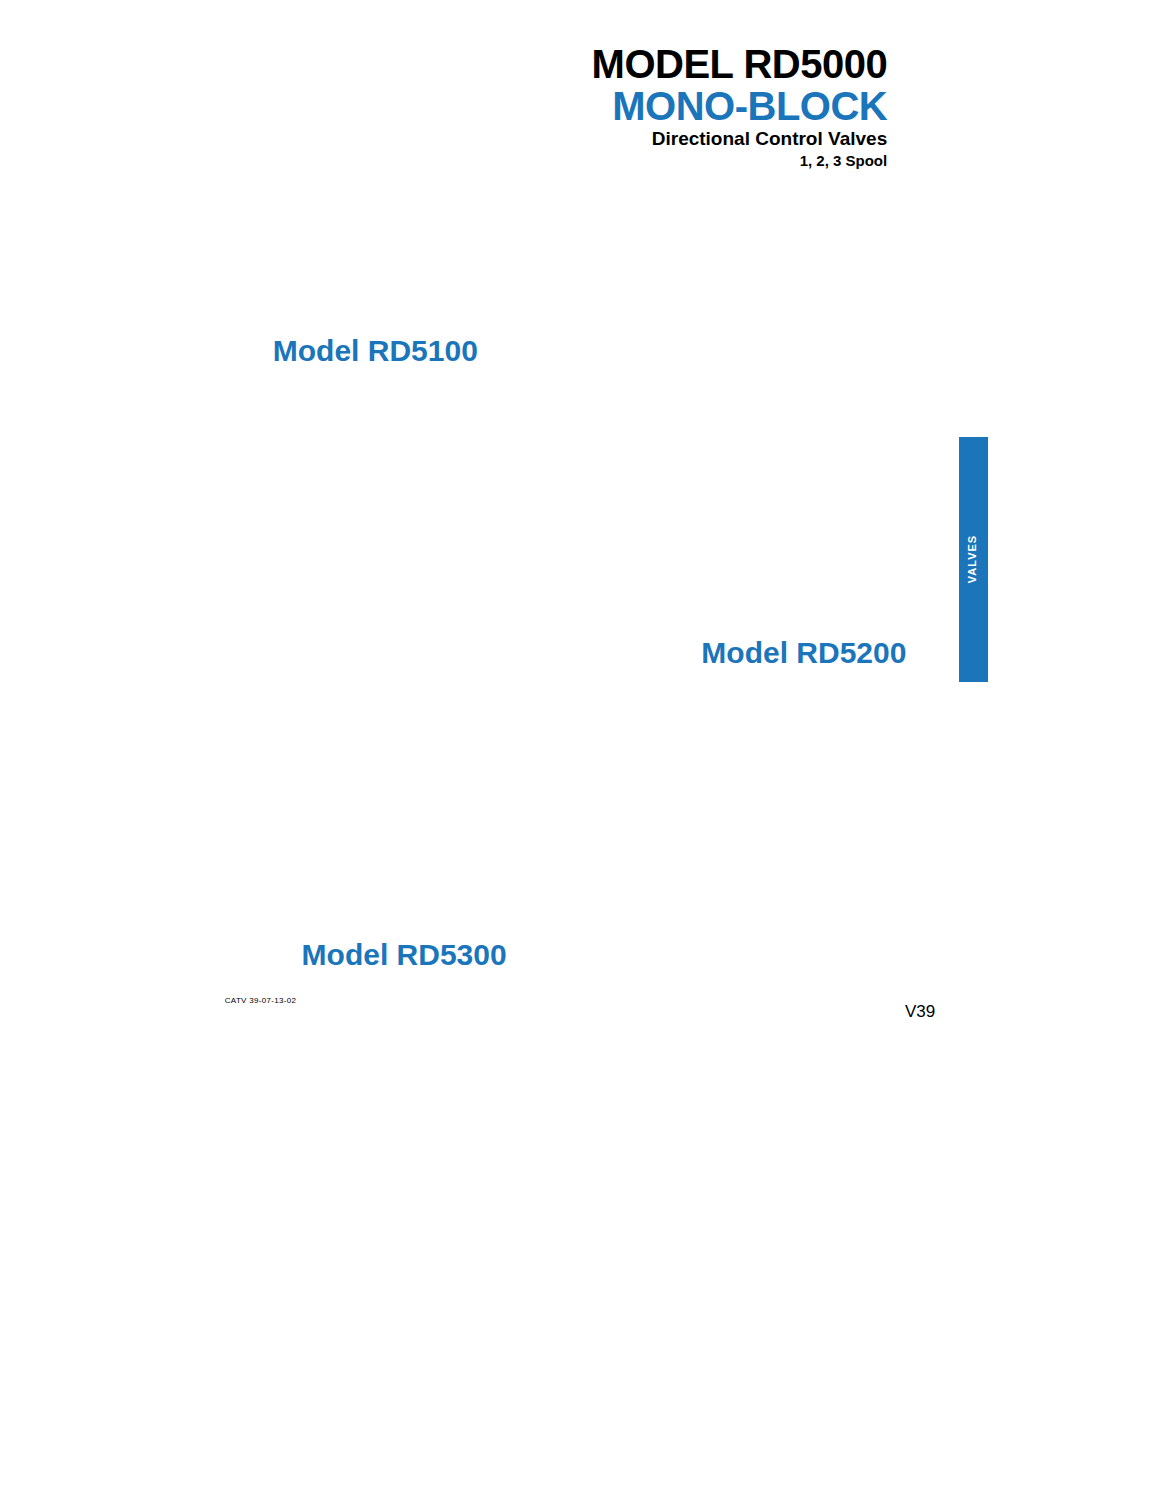MODEL RD5000
MONO-BLOCK
Directional Control Valves
1, 2, 3 Spool
VALVES
Model RD5100
Model RD5200
Model RD5300
CATV 39-07-13-02
V39